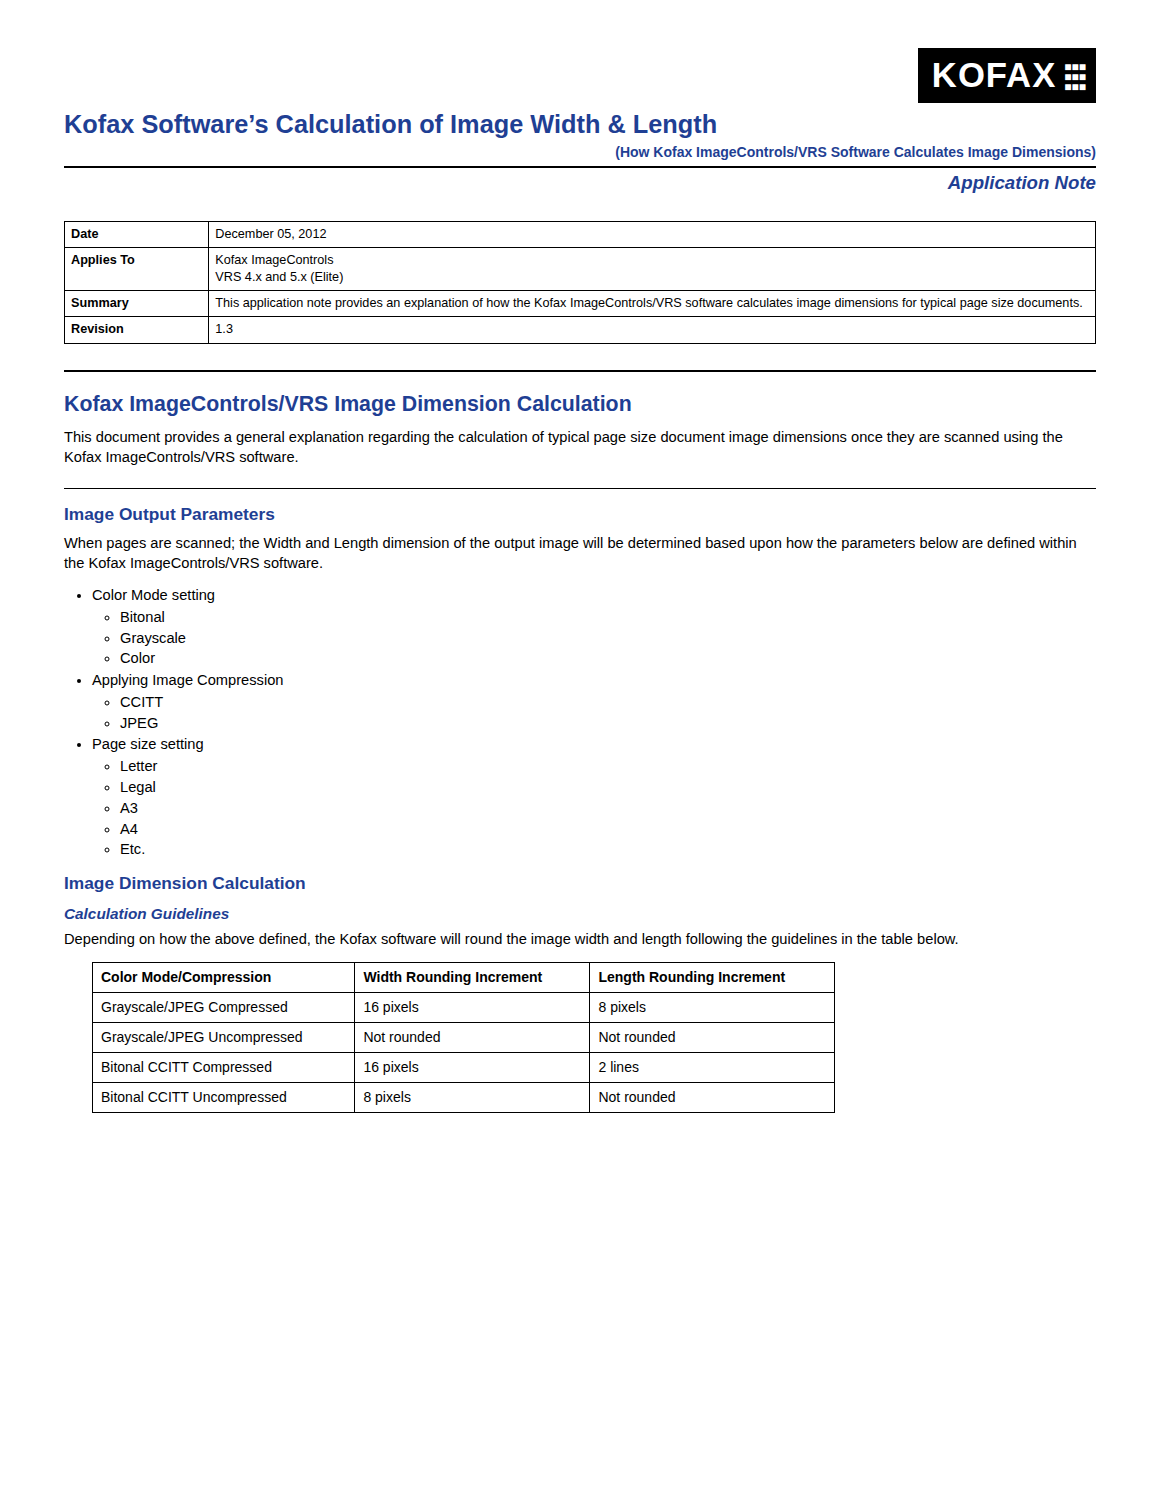KOFAX■■■
■■■
■■■
Kofax Software’s Calculation of Image Width & Length
(How Kofax ImageControls/VRS Software Calculates Image Dimensions)
Application Note
| Date | December 05, 2012 |
| Applies To | Kofax ImageControls VRS 4.x and 5.x (Elite) |
| Summary | This application note provides an explanation of how the Kofax ImageControls/VRS software calculates image dimensions for typical page size documents. |
| Revision | 1.3 |
Kofax ImageControls/VRS Image Dimension Calculation
This document provides a general explanation regarding the calculation of typical page size document image dimensions once they are scanned using the Kofax ImageControls/VRS software.
Image Output Parameters
When pages are scanned; the Width and Length dimension of the output image will be determined based upon how the parameters below are defined within the Kofax ImageControls/VRS software.
Color Mode setting
Bitonal
Grayscale
Color
Applying Image Compression
CCITT
JPEG
Page size setting
Letter
Legal
A3
A4
Etc.
Image Dimension Calculation
Calculation Guidelines
Depending on how the above defined, the Kofax software will round the image width and length following the guidelines in the table below.
| Color Mode/Compression | Width Rounding Increment | Length Rounding Increment |
| --- | --- | --- |
| Grayscale/JPEG Compressed | 16 pixels | 8 pixels |
| Grayscale/JPEG Uncompressed | Not rounded | Not rounded |
| Bitonal CCITT Compressed | 16 pixels | 2 lines |
| Bitonal CCITT Uncompressed | 8 pixels | Not rounded |